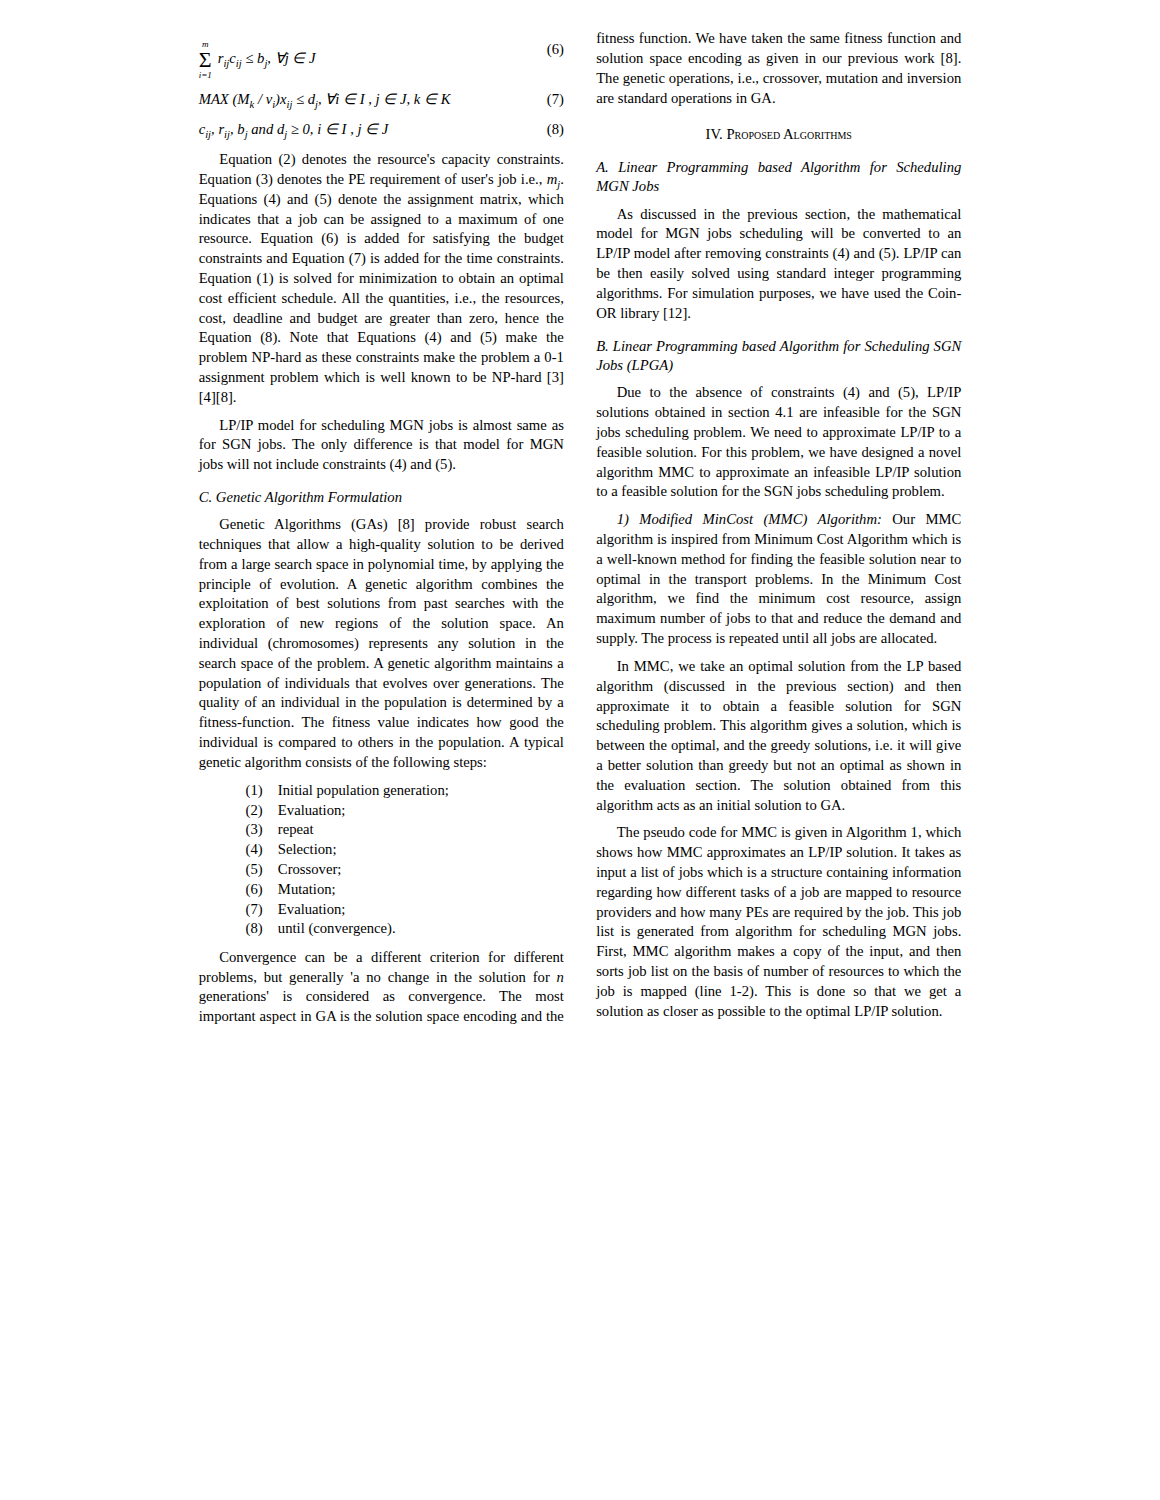mΣi=1 rijcij ≤ bj, ∀j ∈ J (6)
MAX (Mk / vi)xij ≤ dj, ∀i ∈ I , j ∈ J, k ∈ K (7)
cij, rij, bj and dj ≥ 0, i ∈ I , j ∈ J (8)
Equation (2) denotes the resource's capacity constraints. Equation (3) denotes the PE requirement of user's job i.e., mj. Equations (4) and (5) denote the assignment matrix, which indicates that a job can be assigned to a maximum of one resource. Equation (6) is added for satisfying the budget constraints and Equation (7) is added for the time constraints. Equation (1) is solved for minimization to obtain an optimal cost efficient schedule. All the quantities, i.e., the resources, cost, deadline and budget are greater than zero, hence the Equation (8). Note that Equations (4) and (5) make the problem NP-hard as these constraints make the problem a 0-1 assignment problem which is well known to be NP-hard [3][4][8].
LP/IP model for scheduling MGN jobs is almost same as for SGN jobs. The only difference is that model for MGN jobs will not include constraints (4) and (5).
C. Genetic Algorithm Formulation
Genetic Algorithms (GAs) [8] provide robust search techniques that allow a high-quality solution to be derived from a large search space in polynomial time, by applying the principle of evolution. A genetic algorithm combines the exploitation of best solutions from past searches with the exploration of new regions of the solution space. An individual (chromosomes) represents any solution in the search space of the problem. A genetic algorithm maintains a population of individuals that evolves over generations. The quality of an individual in the population is determined by a fitness-function. The fitness value indicates how good the individual is compared to others in the population. A typical genetic algorithm consists of the following steps:
(1) Initial population generation;
(2) Evaluation;
(3) repeat
(4) Selection;
(5) Crossover;
(6) Mutation;
(7) Evaluation;
(8) until (convergence).
Convergence can be a different criterion for different problems, but generally 'a no change in the solution for n generations' is considered as convergence. The most important aspect in GA is the solution space encoding and the fitness function. We have taken the same fitness function and solution space encoding as given in our previous work [8]. The genetic operations, i.e., crossover, mutation and inversion are standard operations in GA.
IV. Proposed Algorithms
A. Linear Programming based Algorithm for Scheduling MGN Jobs
As discussed in the previous section, the mathematical model for MGN jobs scheduling will be converted to an LP/IP model after removing constraints (4) and (5). LP/IP can be then easily solved using standard integer programming algorithms. For simulation purposes, we have used the Coin-OR library [12].
B. Linear Programming based Algorithm for Scheduling SGN Jobs (LPGA)
Due to the absence of constraints (4) and (5), LP/IP solutions obtained in section 4.1 are infeasible for the SGN jobs scheduling problem. We need to approximate LP/IP to a feasible solution. For this problem, we have designed a novel algorithm MMC to approximate an infeasible LP/IP solution to a feasible solution for the SGN jobs scheduling problem.
1) Modified MinCost (MMC) Algorithm: Our MMC algorithm is inspired from Minimum Cost Algorithm which is a well-known method for finding the feasible solution near to optimal in the transport problems. In the Minimum Cost algorithm, we find the minimum cost resource, assign maximum number of jobs to that and reduce the demand and supply. The process is repeated until all jobs are allocated.
In MMC, we take an optimal solution from the LP based algorithm (discussed in the previous section) and then approximate it to obtain a feasible solution for SGN scheduling problem. This algorithm gives a solution, which is between the optimal, and the greedy solutions, i.e. it will give a better solution than greedy but not an optimal as shown in the evaluation section. The solution obtained from this algorithm acts as an initial solution to GA.
The pseudo code for MMC is given in Algorithm 1, which shows how MMC approximates an LP/IP solution. It takes as input a list of jobs which is a structure containing information regarding how different tasks of a job are mapped to resource providers and how many PEs are required by the job. This job list is generated from algorithm for scheduling MGN jobs. First, MMC algorithm makes a copy of the input, and then sorts job list on the basis of number of resources to which the job is mapped (line 1-2). This is done so that we get a solution as closer as possible to the optimal LP/IP solution.